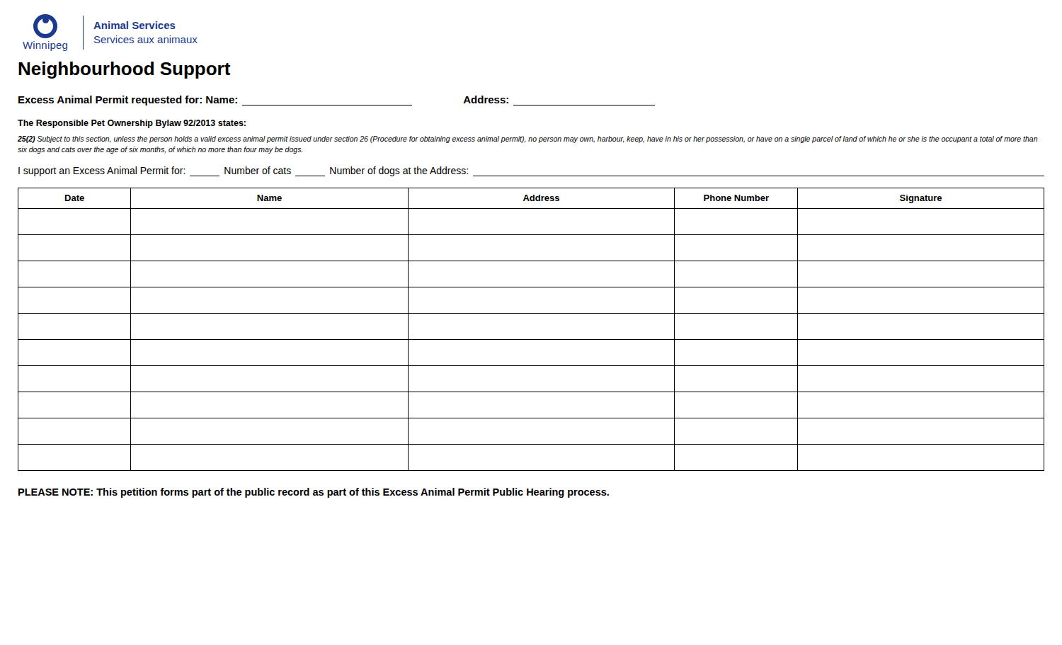Winnipeg
Animal Services
Services aux animaux
Neighbourhood Support
Excess Animal Permit requested for: Name: Address:
The Responsible Pet Ownership Bylaw 92/2013 states:
25(2) Subject to this section, unless the person holds a valid excess animal permit issued under section 26 (Procedure for obtaining excess animal permit), no person may own, harbour, keep, have in his or her possession, or have on a single parcel of land of which he or she is the occupant a total of more than six dogs and cats over the age of six months, of which no more than four may be dogs.
I support an Excess Animal Permit for: Number of cats Number of dogs at the Address:
| Date | Name | Address | Phone Number | Signature |
| --- | --- | --- | --- | --- |
PLEASE NOTE: This petition forms part of the public record as part of this Excess Animal Permit Public Hearing process.